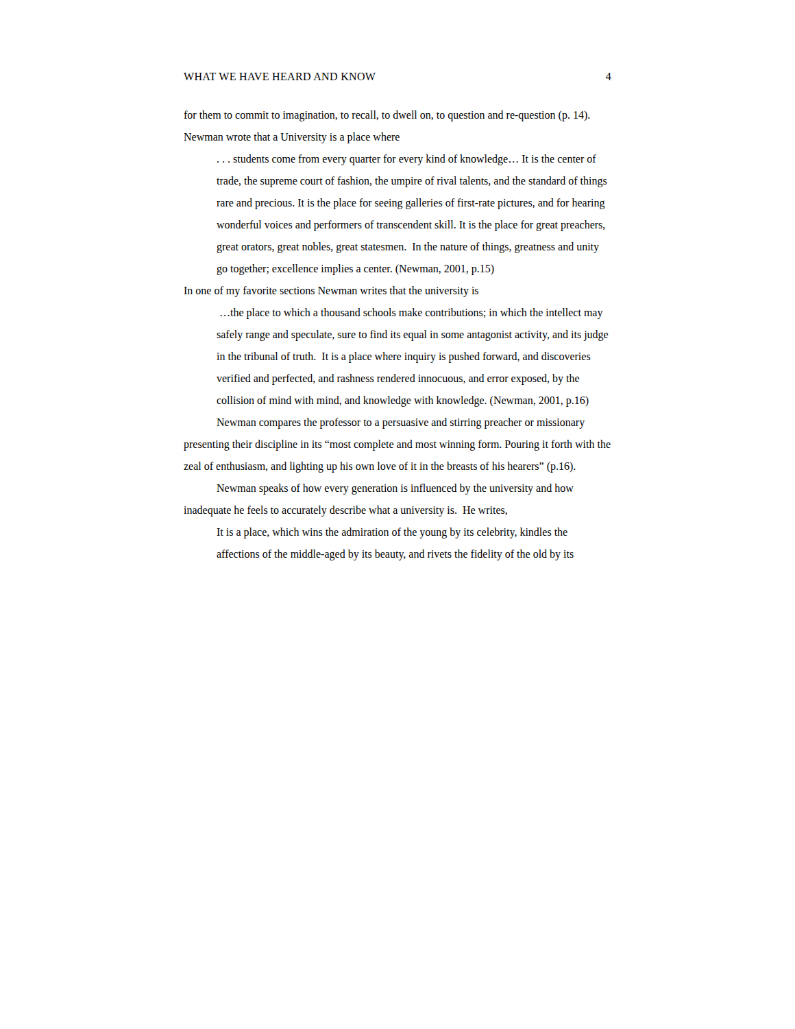What We Have Heard and Know 4
for them to commit to imagination, to recall, to dwell on, to question and re-question (p. 14). Newman wrote that a University is a place where
. . . students come from every quarter for every kind of knowledge… It is the center of trade, the supreme court of fashion, the umpire of rival talents, and the standard of things rare and precious. It is the place for seeing galleries of first-rate pictures, and for hearing wonderful voices and performers of transcendent skill. It is the place for great preachers, great orators, great nobles, great statesmen. In the nature of things, greatness and unity go together; excellence implies a center. (Newman, 2001, p.15)
In one of my favorite sections Newman writes that the university is
…the place to which a thousand schools make contributions; in which the intellect may safely range and speculate, sure to find its equal in some antagonist activity, and its judge in the tribunal of truth. It is a place where inquiry is pushed forward, and discoveries verified and perfected, and rashness rendered innocuous, and error exposed, by the collision of mind with mind, and knowledge with knowledge. (Newman, 2001, p.16)
Newman compares the professor to a persuasive and stirring preacher or missionary presenting their discipline in its “most complete and most winning form. Pouring it forth with the zeal of enthusiasm, and lighting up his own love of it in the breasts of his hearers” (p.16).
Newman speaks of how every generation is influenced by the university and how inadequate he feels to accurately describe what a university is. He writes,
It is a place, which wins the admiration of the young by its celebrity, kindles the affections of the middle-aged by its beauty, and rivets the fidelity of the old by its